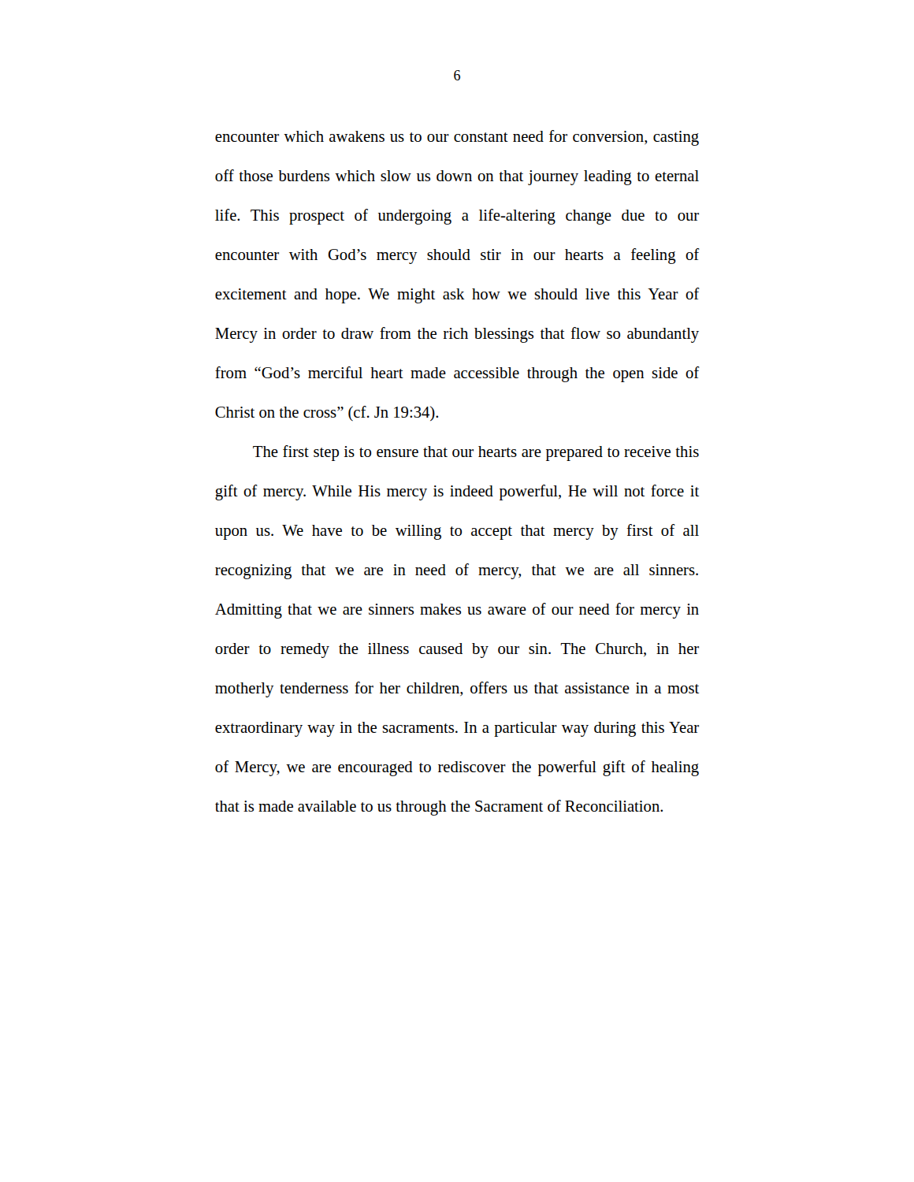6
encounter which awakens us to our constant need for conversion, casting off those burdens which slow us down on that journey leading to eternal life. This prospect of undergoing a life-altering change due to our encounter with God’s mercy should stir in our hearts a feeling of excitement and hope. We might ask how we should live this Year of Mercy in order to draw from the rich blessings that flow so abundantly from “God’s merciful heart made accessible through the open side of Christ on the cross” (cf. Jn 19:34).
The first step is to ensure that our hearts are prepared to receive this gift of mercy. While His mercy is indeed powerful, He will not force it upon us. We have to be willing to accept that mercy by first of all recognizing that we are in need of mercy, that we are all sinners. Admitting that we are sinners makes us aware of our need for mercy in order to remedy the illness caused by our sin. The Church, in her motherly tenderness for her children, offers us that assistance in a most extraordinary way in the sacraments. In a particular way during this Year of Mercy, we are encouraged to rediscover the powerful gift of healing that is made available to us through the Sacrament of Reconciliation.